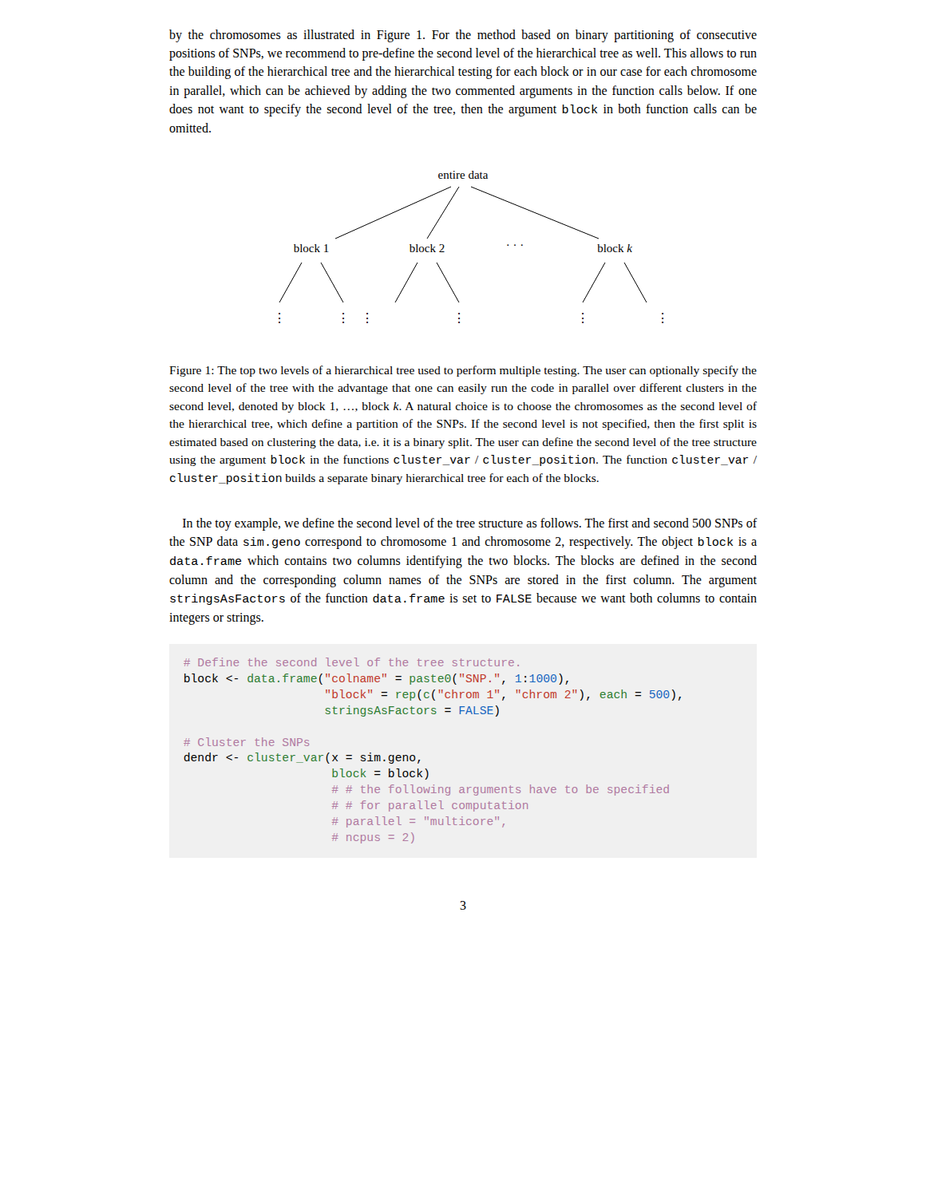by the chromosomes as illustrated in Figure 1. For the method based on binary partitioning of consecutive positions of SNPs, we recommend to pre-define the second level of the hierarchical tree as well. This allows to run the building of the hierarchical tree and the hierarchical testing for each block or in our case for each chromosome in parallel, which can be achieved by adding the two commented arguments in the function calls below. If one does not want to specify the second level of the tree, then the argument block in both function calls can be omitted.
entire data block 1 block 2 · · · block k ⋮ ⋮ ⋮ ⋮ ⋮ ⋮
Figure 1: The top two levels of a hierarchical tree used to perform multiple testing. The user can optionally specify the second level of the tree with the advantage that one can easily run the code in parallel over different clusters in the second level, denoted by block 1, …, block k. A natural choice is to choose the chromosomes as the second level of the hierarchical tree, which define a partition of the SNPs. If the second level is not specified, then the first split is estimated based on clustering the data, i.e. it is a binary split. The user can define the second level of the tree structure using the argument block in the functions cluster_var / cluster_position. The function cluster_var / cluster_position builds a separate binary hierarchical tree for each of the blocks.
In the toy example, we define the second level of the tree structure as follows. The first and second 500 SNPs of the SNP data sim.geno correspond to chromosome 1 and chromosome 2, respectively. The object block is a data.frame which contains two columns identifying the two blocks. The blocks are defined in the second column and the corresponding column names of the SNPs are stored in the first column. The argument stringsAsFactors of the function data.frame is set to FALSE because we want both columns to contain integers or strings.
# Define the second level of the tree structure. block <- data.frame("colname" = paste0("SNP.", 1:1000), "block" = rep(c("chrom 1", "chrom 2"), each = 500), stringsAsFactors = FALSE) # Cluster the SNPs dendr <- cluster_var(x = sim.geno, block = block) # # the following arguments have to be specified # # for parallel computation # parallel = "multicore", # ncpus = 2)
3